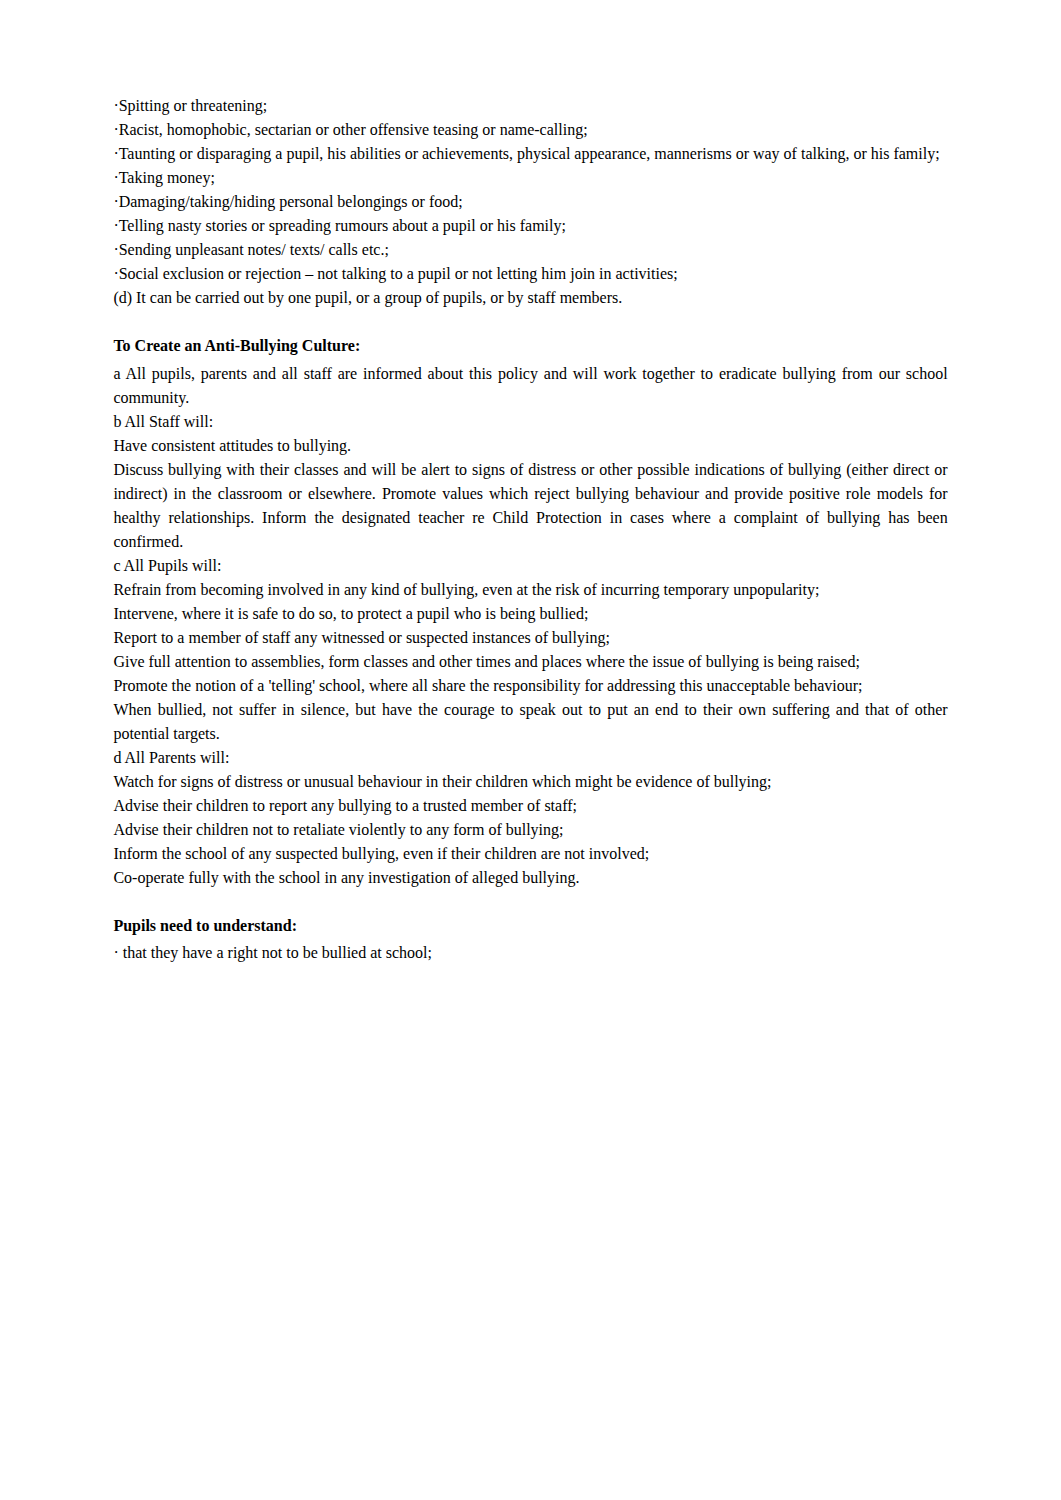·Spitting or threatening;
·Racist, homophobic, sectarian or other offensive teasing or name-calling;
·Taunting or disparaging a pupil, his abilities or achievements, physical appearance, mannerisms or way of talking, or his family;
·Taking money;
·Damaging/taking/hiding personal belongings or food;
·Telling nasty stories or spreading rumours about a pupil or his family;
·Sending unpleasant notes/ texts/ calls etc.;
·Social exclusion or rejection – not talking to a pupil or not letting him join in activities;
(d) It can be carried out by one pupil, or a group of pupils, or by staff members.
To Create an Anti-Bullying Culture:
a All pupils, parents and all staff are informed about this policy and will work together to eradicate bullying from our school community.
b All Staff will:
Have consistent attitudes to bullying.
Discuss bullying with their classes and will be alert to signs of distress or other possible indications of bullying (either direct or indirect) in the classroom or elsewhere. Promote values which reject bullying behaviour and provide positive role models for healthy relationships. Inform the designated teacher re Child Protection in cases where a complaint of bullying has been confirmed.
c All Pupils will:
Refrain from becoming involved in any kind of bullying, even at the risk of incurring temporary unpopularity;
Intervene, where it is safe to do so, to protect a pupil who is being bullied;
Report to a member of staff any witnessed or suspected instances of bullying;
Give full attention to assemblies, form classes and other times and places where the issue of bullying is being raised;
Promote the notion of a 'telling' school, where all share the responsibility for addressing this unacceptable behaviour;
When bullied, not suffer in silence, but have the courage to speak out to put an end to their own suffering and that of other potential targets.
d All Parents will:
Watch for signs of distress or unusual behaviour in their children which might be evidence of bullying;
Advise their children to report any bullying to a trusted member of staff;
Advise their children not to retaliate violently to any form of bullying;
Inform the school of any suspected bullying, even if their children are not involved;
Co-operate fully with the school in any investigation of alleged bullying.
Pupils need to understand:
· that they have a right not to be bullied at school;